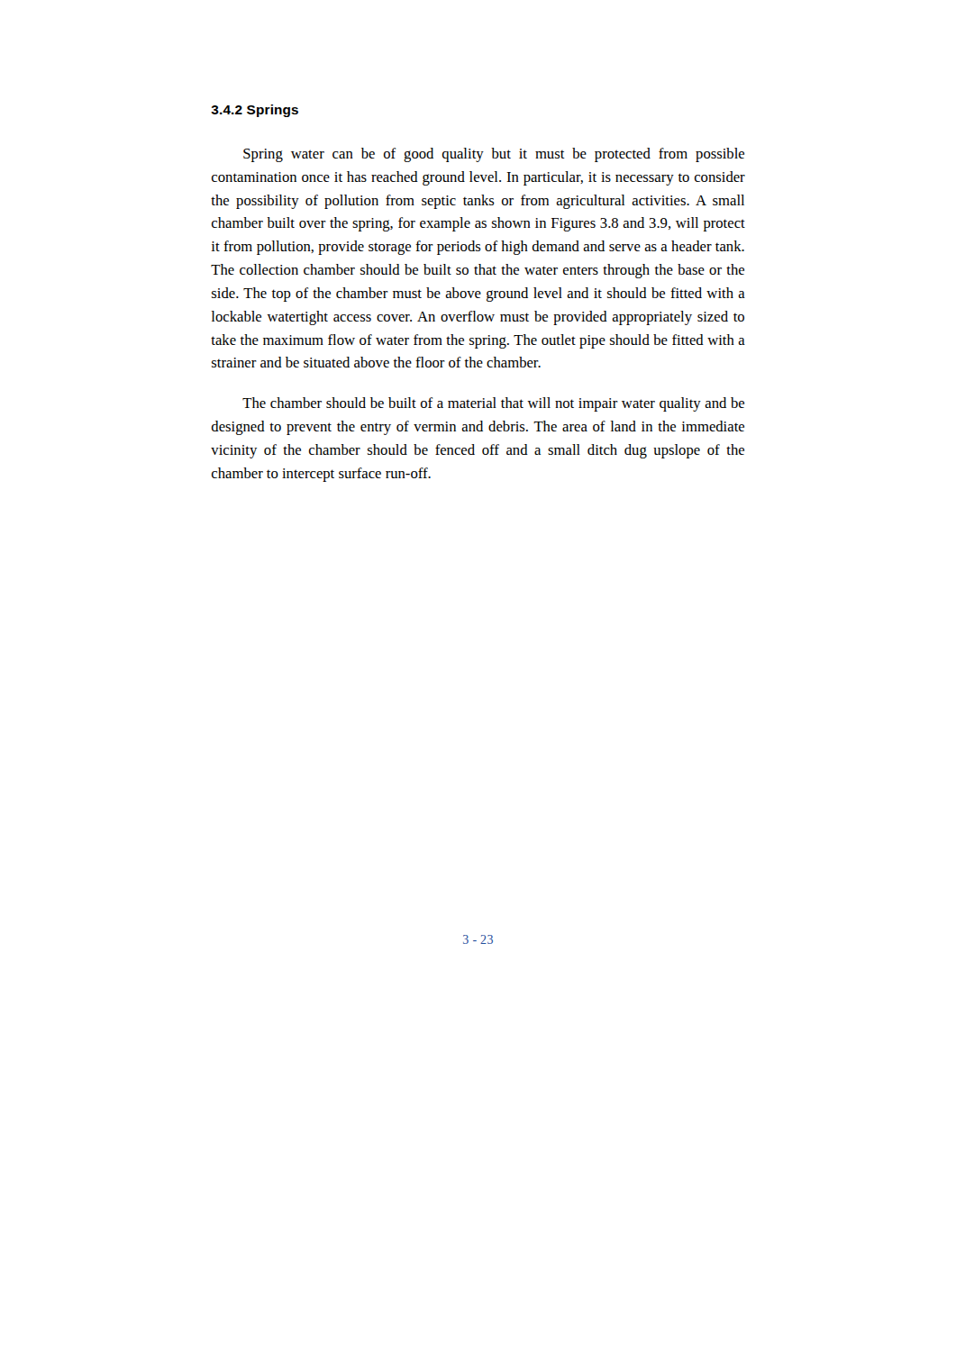3.4.2 Springs
Spring water can be of good quality but it must be protected from possible contamination once it has reached ground level. In particular, it is necessary to consider the possibility of pollution from septic tanks or from agricultural activities. A small chamber built over the spring, for example as shown in Figures 3.8 and 3.9, will protect it from pollution, provide storage for periods of high demand and serve as a header tank. The collection chamber should be built so that the water enters through the base or the side. The top of the chamber must be above ground level and it should be fitted with a lockable watertight access cover. An overflow must be provided appropriately sized to take the maximum flow of water from the spring. The outlet pipe should be fitted with a strainer and be situated above the floor of the chamber.
The chamber should be built of a material that will not impair water quality and be designed to prevent the entry of vermin and debris. The area of land in the immediate vicinity of the chamber should be fenced off and a small ditch dug upslope of the chamber to intercept surface run-off.
3 - 23